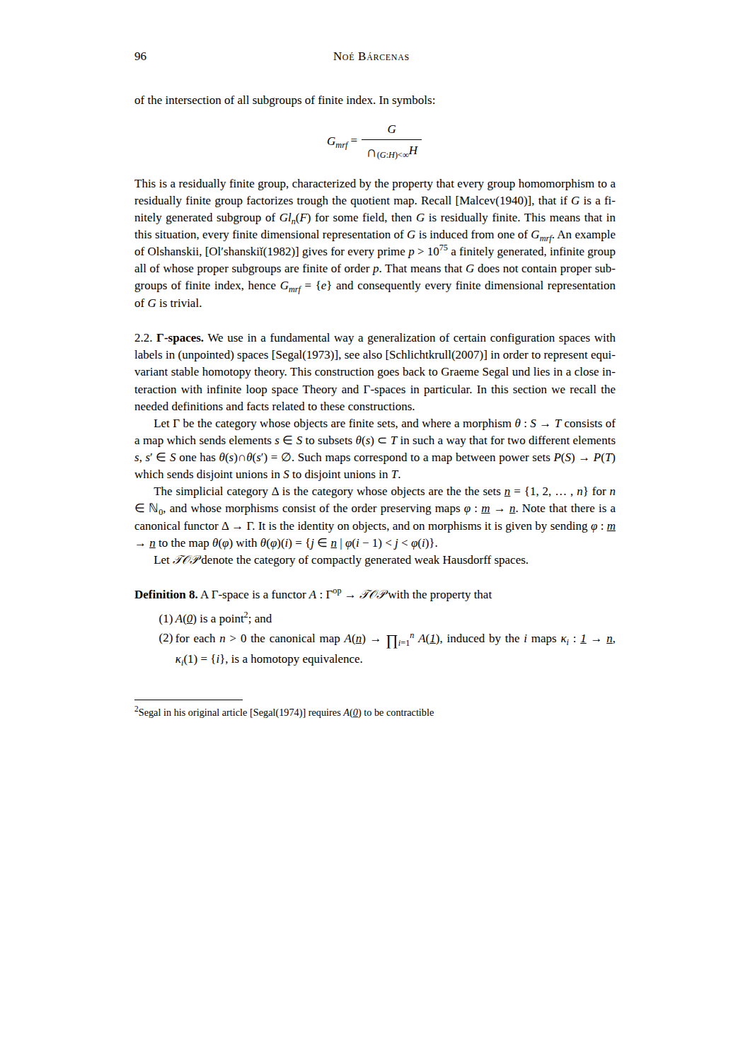96 Noé Bárcenas
of the intersection of all subgroups of finite index. In symbols:
Gmrf = G ∩(G:H)<∞H
This is a residually finite group, characterized by the property that every group homomorphism to a residually finite group factorizes trough the quotient map. Recall [Malcev(1940)], that if G is a finitely generated subgroup of Gln(F) for some field, then G is residually finite. This means that in this situation, every finite dimensional representation of G is induced from one of Gmrf. An example of Olshanskii, [Ol′shanskiĭ(1982)] gives for every prime p > 1075 a finitely generated, infinite group all of whose proper subgroups are finite of order p. That means that G does not contain proper subgroups of finite index, hence Gmrf = {e} and consequently every finite dimensional representation of G is trivial.
2.2. Γ-spaces. We use in a fundamental way a generalization of certain configuration spaces with labels in (unpointed) spaces [Segal(1973)], see also [Schlichtkrull(2007)] in order to represent equivariant stable homotopy theory. This construction goes back to Graeme Segal und lies in a close interaction with infinite loop space Theory and Γ-spaces in particular. In this section we recall the needed definitions and facts related to these constructions.
Let Γ be the category whose objects are finite sets, and where a morphism θ : S → T consists of a map which sends elements s ∈ S to subsets θ(s) ⊂ T in such a way that for two different elements s, s′ ∈ S one has θ(s)∩θ(s′) = ∅. Such maps correspond to a map between power sets P(S) → P(T) which sends disjoint unions in S to disjoint unions in T.
The simplicial category Δ is the category whose objects are the the sets n = {1, 2, … , n} for n ∈ ℕ0, and whose morphisms consist of the order preserving maps φ : m → n. Note that there is a canonical functor Δ → Γ. It is the identity on objects, and on morphisms it is given by sending φ : m → n to the map θ(φ) with θ(φ)(i) = {j ∈ n | φ(i − 1) < j < φ(i)}.
Let 𝒯𝒪𝒫 denote the category of compactly generated weak Hausdorff spaces.
Definition 8. A Γ-space is a functor A : Γop → 𝒯𝒪𝒫 with the property that
(1) A(0) is a point2; and
(2) for each n > 0 the canonical map A(n) → ∏i=1n A(1), induced by the i maps κi : 1 → n, κi(1) = {i}, is a homotopy equivalence.
2Segal in his original article [Segal(1974)] requires A(0) to be contractible